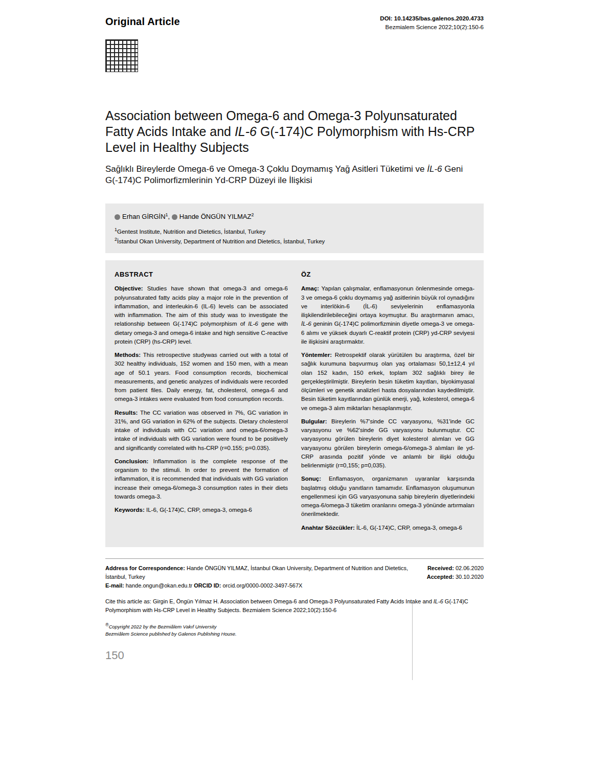Original Article
DOI: 10.14235/bas.galenos.2020.4733
Bezmialem Science 2022;10(2):150-6
Association between Omega-6 and Omega-3 Polyunsaturated Fatty Acids Intake and IL-6 G(-174)C Polymorphism with Hs-CRP Level in Healthy Subjects
Sağlıklı Bireylerde Omega-6 ve Omega-3 Çoklu Doymamış Yağ Asitleri Tüketimi ve İL-6 Geni G(-174)C Polimorfizmlerinin Yd-CRP Düzeyi ile İlişkisi
Erhan GİRGİN1, Hande ÖNGÜN YILMAZ2
1Gentest Institute, Nutrition and Dietetics, İstanbul, Turkey
2İstanbul Okan University, Department of Nutrition and Dietetics, İstanbul, Turkey
ABSTRACT
Objective: Studies have shown that omega-3 and omega-6 polyunsaturated fatty acids play a major role in the prevention of inflammation, and interleukin-6 (IL-6) levels can be associated with inflammation. The aim of this study was to investigate the relationship between G(-174)C polymorphism of IL-6 gene with dietary omega-3 and omega-6 intake and high sensitive C-reactive protein (CRP) (hs-CRP) level.
Methods: This retrospective studywas carried out with a total of 302 healthy individuals, 152 women and 150 men, with a mean age of 50.1 years. Food consumption records, biochemical measurements, and genetic analyzes of individuals were recorded from patient files. Daily energy, fat, cholesterol, omega-6 and omega-3 intakes were evaluated from food consumption records.
Results: The CC variation was observed in 7%, GC variation in 31%, and GG variation in 62% of the subjects. Dietary cholesterol intake of individuals with CC variation and omega-6/omega-3 intake of individuals with GG variation were found to be positively and significantly correlated with hs-CRP (r=0.155; p=0.035).
Conclusion: Inflammation is the complete response of the organism to the stimuli. In order to prevent the formation of inflammation, it is recommended that individuals with GG variation increase their omega-6/omega-3 consumption rates in their diets towards omega-3.
Keywords: IL-6, G(-174)C, CRP, omega-3, omega-6
ÖZ
Amaç: Yapılan çalışmalar, enflamasyonun önlenmesinde omega-3 ve omega-6 çoklu doymamış yağ asitlerinin büyük rol oynadığını ve interlökin-6 (İL-6) seviyelerinin enflamasyonla ilişkilendirilebileceğini ortaya koymuştur. Bu araştırmanın amacı, İL-6 geninin G(-174)C polimorfizminin diyetle omega-3 ve omega-6 alımı ve yüksek duyarlı C-reaktif protein (CRP) yd-CRP seviyesi ile ilişkisini araştırmaktır.
Yöntemler: Retrospektif olarak yürütülen bu araştırma, özel bir sağlık kurumuna başvurmuş olan yaş ortalaması 50,1±12,4 yıl olan 152 kadın, 150 erkek, toplam 302 sağlıklı birey ile gerçekleştirilmiştir. Bireylerin besin tüketim kayıtları, biyokimyasal ölçümleri ve genetik analizleri hasta dosyalarından kaydedilmiştir. Besin tüketim kayıtlarından günlük enerji, yağ, kolesterol, omega-6 ve omega-3 alım miktarları hesaplanmıştır.
Bulgular: Bireylerin %7'sinde CC varyasyonu, %31'inde GC varyasyonu ve %62'sinde GG varyasyonu bulunmuştur. CC varyasyonu görülen bireylerin diyet kolesterol alımları ve GG varyasyonu görülen bireylerin omega-6/omega-3 alımları ile yd-CRP arasında pozitif yönde ve anlamlı bir ilişki olduğu belirlenmiştir (r=0,155; p=0,035).
Sonuç: Enflamasyon, organizmanın uyaranlar karşısında başlatmış olduğu yanıtların tamamıdır. Enflamasyon oluşumunun engellenmesi için GG varyasyonuna sahip bireylerin diyetlerindeki omega-6/omega-3 tüketim oranlarını omega-3 yönünde artırmaları önerilmektedir.
Anahtar Sözcükler: İL-6, G(-174)C, CRP, omega-3, omega-6
Address for Correspondence: Hande ÖNGÜN YILMAZ, İstanbul Okan University, Department of Nutrition and Dietetics, İstanbul, Turkey
E-mail: hande.ongun@okan.edu.tr ORCID ID: orcid.org/0000-0002-3497-567X
Received: 02.06.2020
Accepted: 30.10.2020
Cite this article as: Girgin E, Öngün Yılmaz H. Association between Omega-6 and Omega-3 Polyunsaturated Fatty Acids Intake and IL-6 G(-174)C Polymorphism with Hs-CRP Level in Healthy Subjects. Bezmialem Science 2022;10(2):150-6
®Copyright 2022 by the Bezmiâlem Vakıf University
Bezmiâlem Science published by Galenos Publishing House.
150